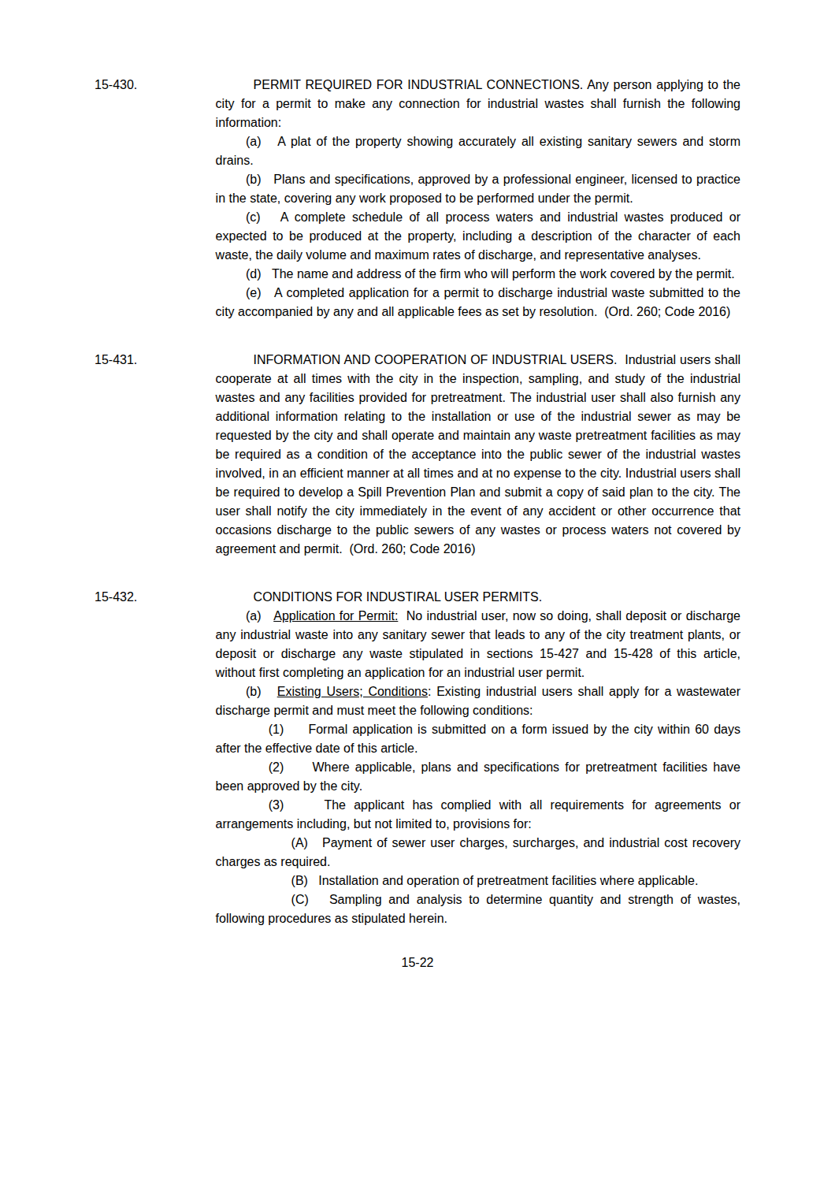15-430.
PERMIT REQUIRED FOR INDUSTRIAL CONNECTIONS. Any person applying to the city for a permit to make any connection for industrial wastes shall furnish the following information:
(a) A plat of the property showing accurately all existing sanitary sewers and storm drains.
(b) Plans and specifications, approved by a professional engineer, licensed to practice in the state, covering any work proposed to be performed under the permit.
(c) A complete schedule of all process waters and industrial wastes produced or expected to be produced at the property, including a description of the character of each waste, the daily volume and maximum rates of discharge, and representative analyses.
(d) The name and address of the firm who will perform the work covered by the permit.
(e) A completed application for a permit to discharge industrial waste submitted to the city accompanied by any and all applicable fees as set by resolution. (Ord. 260; Code 2016)
15-431.
INFORMATION AND COOPERATION OF INDUSTRIAL USERS. Industrial users shall cooperate at all times with the city in the inspection, sampling, and study of the industrial wastes and any facilities provided for pretreatment. The industrial user shall also furnish any additional information relating to the installation or use of the industrial sewer as may be requested by the city and shall operate and maintain any waste pretreatment facilities as may be required as a condition of the acceptance into the public sewer of the industrial wastes involved, in an efficient manner at all times and at no expense to the city. Industrial users shall be required to develop a Spill Prevention Plan and submit a copy of said plan to the city. The user shall notify the city immediately in the event of any accident or other occurrence that occasions discharge to the public sewers of any wastes or process waters not covered by agreement and permit. (Ord. 260; Code 2016)
15-432.
CONDITIONS FOR INDUSTIRAL USER PERMITS.
(a) Application for Permit: No industrial user, now so doing, shall deposit or discharge any industrial waste into any sanitary sewer that leads to any of the city treatment plants, or deposit or discharge any waste stipulated in sections 15-427 and 15-428 of this article, without first completing an application for an industrial user permit.
(b) Existing Users; Conditions: Existing industrial users shall apply for a wastewater discharge permit and must meet the following conditions:
(1) Formal application is submitted on a form issued by the city within 60 days after the effective date of this article.
(2) Where applicable, plans and specifications for pretreatment facilities have been approved by the city.
(3) The applicant has complied with all requirements for agreements or arrangements including, but not limited to, provisions for:
(A) Payment of sewer user charges, surcharges, and industrial cost recovery charges as required.
(B) Installation and operation of pretreatment facilities where applicable.
(C) Sampling and analysis to determine quantity and strength of wastes, following procedures as stipulated herein.
15-22